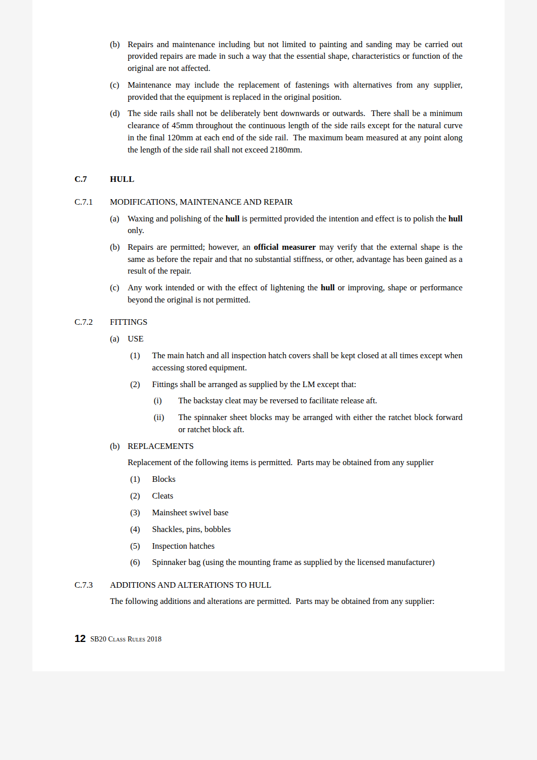(b) Repairs and maintenance including but not limited to painting and sanding may be carried out provided repairs are made in such a way that the essential shape, characteristics or function of the original are not affected.
(c) Maintenance may include the replacement of fastenings with alternatives from any supplier, provided that the equipment is replaced in the original position.
(d) The side rails shall not be deliberately bent downwards or outwards. There shall be a minimum clearance of 45mm throughout the continuous length of the side rails except for the natural curve in the final 120mm at each end of the side rail. The maximum beam measured at any point along the length of the side rail shall not exceed 2180mm.
C.7 HULL
C.7.1 MODIFICATIONS, MAINTENANCE AND REPAIR
(a) Waxing and polishing of the hull is permitted provided the intention and effect is to polish the hull only.
(b) Repairs are permitted; however, an official measurer may verify that the external shape is the same as before the repair and that no substantial stiffness, or other, advantage has been gained as a result of the repair.
(c) Any work intended or with the effect of lightening the hull or improving, shape or performance beyond the original is not permitted.
C.7.2 FITTINGS
(a) USE
(1) The main hatch and all inspection hatch covers shall be kept closed at all times except when accessing stored equipment.
(2) Fittings shall be arranged as supplied by the LM except that:
(i) The backstay cleat may be reversed to facilitate release aft.
(ii) The spinnaker sheet blocks may be arranged with either the ratchet block forward or ratchet block aft.
(b) REPLACEMENTS
Replacement of the following items is permitted. Parts may be obtained from any supplier
(1) Blocks
(2) Cleats
(3) Mainsheet swivel base
(4) Shackles, pins, bobbles
(5) Inspection hatches
(6) Spinnaker bag (using the mounting frame as supplied by the licensed manufacturer)
C.7.3 ADDITIONS AND ALTERATIONS TO HULL
The following additions and alterations are permitted. Parts may be obtained from any supplier:
12 SB20 Class Rules 2018